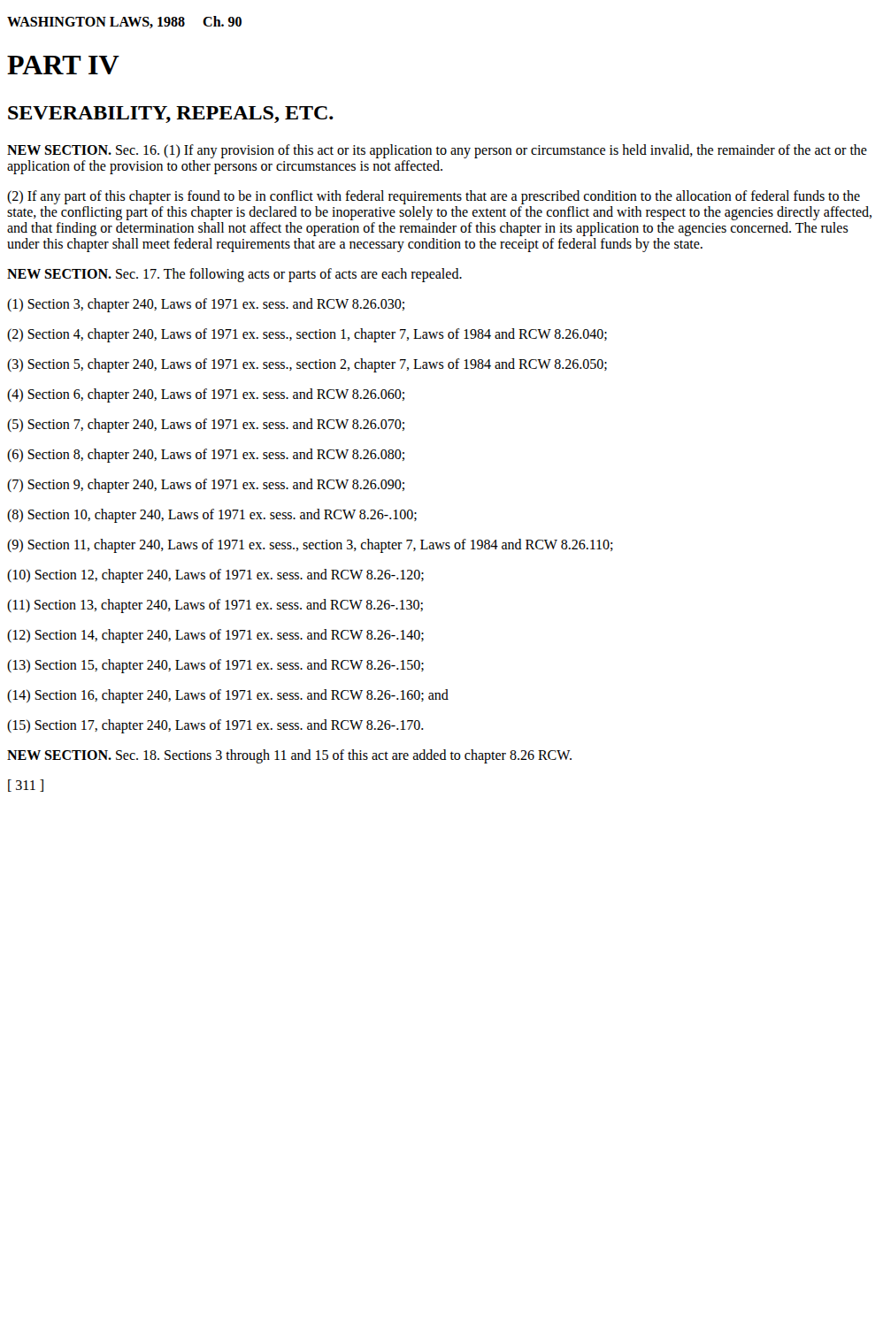WASHINGTON LAWS, 1988 Ch. 90
PART IV
SEVERABILITY, REPEALS, ETC.
NEW SECTION. Sec. 16. (1) If any provision of this act or its application to any person or circumstance is held invalid, the remainder of the act or the application of the provision to other persons or circumstances is not affected.
(2) If any part of this chapter is found to be in conflict with federal requirements that are a prescribed condition to the allocation of federal funds to the state, the conflicting part of this chapter is declared to be inoperative solely to the extent of the conflict and with respect to the agencies directly affected, and that finding or determination shall not affect the operation of the remainder of this chapter in its application to the agencies concerned. The rules under this chapter shall meet federal requirements that are a necessary condition to the receipt of federal funds by the state.
NEW SECTION. Sec. 17. The following acts or parts of acts are each repealed.
(1) Section 3, chapter 240, Laws of 1971 ex. sess. and RCW 8.26.030;
(2) Section 4, chapter 240, Laws of 1971 ex. sess., section 1, chapter 7, Laws of 1984 and RCW 8.26.040;
(3) Section 5, chapter 240, Laws of 1971 ex. sess., section 2, chapter 7, Laws of 1984 and RCW 8.26.050;
(4) Section 6, chapter 240, Laws of 1971 ex. sess. and RCW 8.26.060;
(5) Section 7, chapter 240, Laws of 1971 ex. sess. and RCW 8.26.070;
(6) Section 8, chapter 240, Laws of 1971 ex. sess. and RCW 8.26.080;
(7) Section 9, chapter 240, Laws of 1971 ex. sess. and RCW 8.26.090;
(8) Section 10, chapter 240, Laws of 1971 ex. sess. and RCW 8.26-.100;
(9) Section 11, chapter 240, Laws of 1971 ex. sess., section 3, chapter 7, Laws of 1984 and RCW 8.26.110;
(10) Section 12, chapter 240, Laws of 1971 ex. sess. and RCW 8.26-.120;
(11) Section 13, chapter 240, Laws of 1971 ex. sess. and RCW 8.26-.130;
(12) Section 14, chapter 240, Laws of 1971 ex. sess. and RCW 8.26-.140;
(13) Section 15, chapter 240, Laws of 1971 ex. sess. and RCW 8.26-.150;
(14) Section 16, chapter 240, Laws of 1971 ex. sess. and RCW 8.26-.160; and
(15) Section 17, chapter 240, Laws of 1971 ex. sess. and RCW 8.26-.170.
NEW SECTION. Sec. 18. Sections 3 through 11 and 15 of this act are added to chapter 8.26 RCW.
[ 311 ]